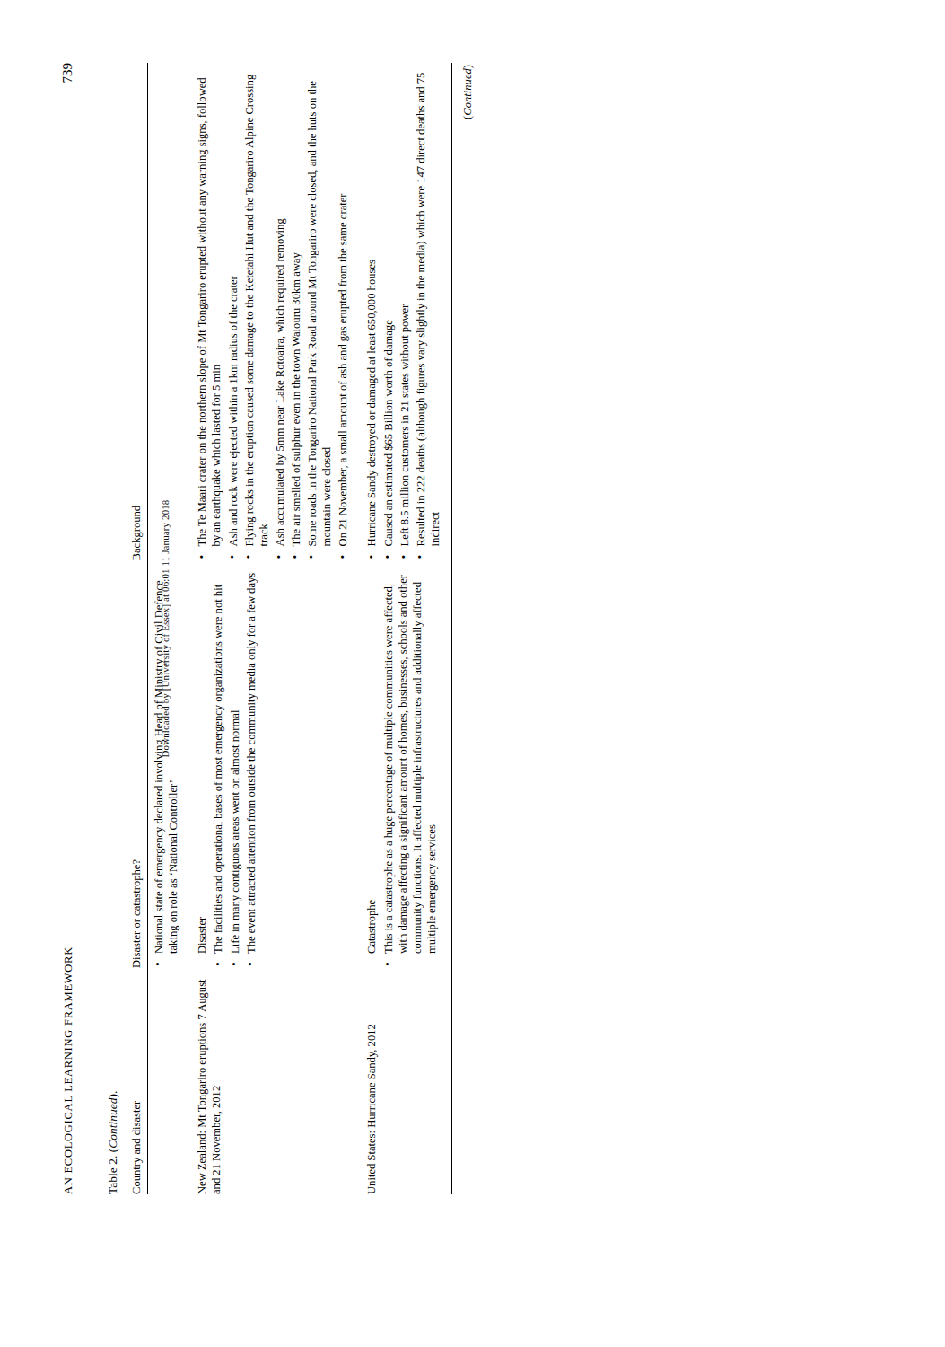Downloaded by [University of Essex] at 06:01 11 January 2018
An Ecological Learning Framework 739
Table 2. (Continued).
| Country and disaster | Disaster or catastrophe? | Background |
| --- | --- | --- |
| | National state of emergency declared involving Head of Ministry of Civil Defence taking on role as ‘National Controller’ | |
| New Zealand: Mt Tongariro eruptions 7 August and 21 November, 2012 | Disaster The facilities and operational bases of most emergency organizations were not hit Life in many contiguous areas went on almost normal The event attracted attention from outside the community media only for a few days | The Te Maari crater on the northern slope of Mt Tongariro erupted without any warning signs, followed by an earthquake which lasted for 5 min Ash and rock were ejected within a 1km radius of the crater Flying rocks in the eruption caused some damage to the Ketetahi Hut and the Tongariro Alpine Crossing track Ash accumulated by 5mm near Lake Rotoaira, which required removing The air smelled of sulphur even in the town Waiouru 30km away Some roads in the Tongariro National Park Road around Mt Tongariro were closed, and the huts on the mountain were closed On 21 November, a small amount of ash and gas erupted from the same crater |
| United States: Hurricane Sandy, 2012 | Catastrophe This is a catastrophe as a huge percentage of multiple communities were affected, with damage affecting a significant amount of homes, businesses, schools and other community functions. It affected multiple infrastructures and additionally affected multiple emergency services | Hurricane Sandy destroyed or damaged at least 650,000 houses Caused an estimated $65 Billion worth of damage Left 8.5 million customers in 21 states without power Resulted in 222 deaths (although figures vary slightly in the media) which were 147 direct deaths and 75 indirect |
(Continued)